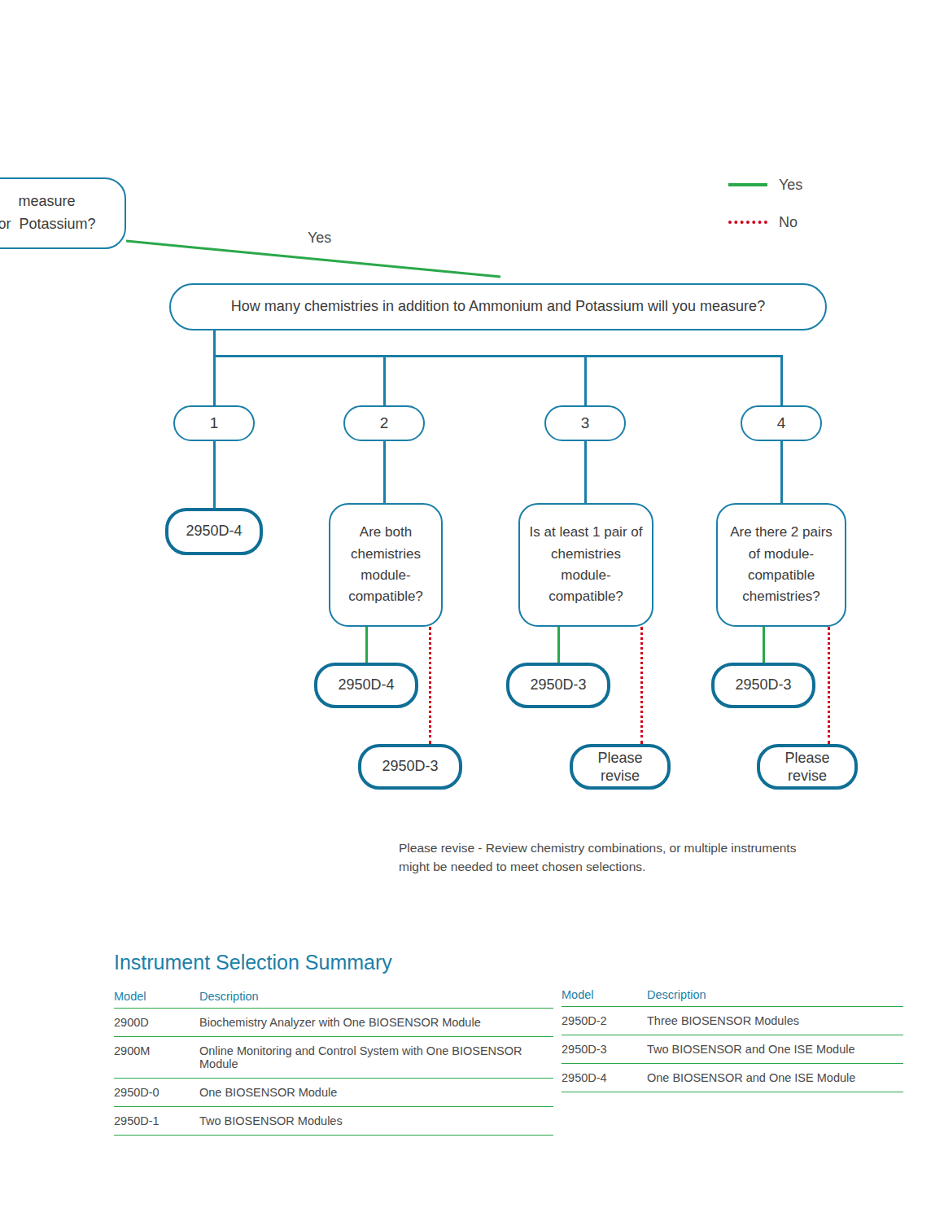Yes
No
measure or Potassium?
Yes
How many chemistries in addition to Ammonium and Potassium will you measure?
1
2
3
4
2950D-4
Are both chemistries module-compatible?
Is at least 1 pair of chemistries module-compatible?
Are there 2 pairs of module-compatible chemistries?
2950D-4
2950D-3
2950D-3
2950D-3
Please
revise
Please
revise
Please revise - Review chemistry combinations, or multiple instruments might be needed to meet chosen selections.
Instrument Selection Summary
| Model | Description |
| --- | --- |
| 2900D | Biochemistry Analyzer with One BIOSENSOR Module |
| 2900M | Online Monitoring and Control System with One BIOSENSOR Module |
| 2950D-0 | One BIOSENSOR Module |
| 2950D-1 | Two BIOSENSOR Modules |
| Model | Description |
| --- | --- |
| 2950D-2 | Three BIOSENSOR Modules |
| 2950D-3 | Two BIOSENSOR and One ISE Module |
| 2950D-4 | One BIOSENSOR and One ISE Module |